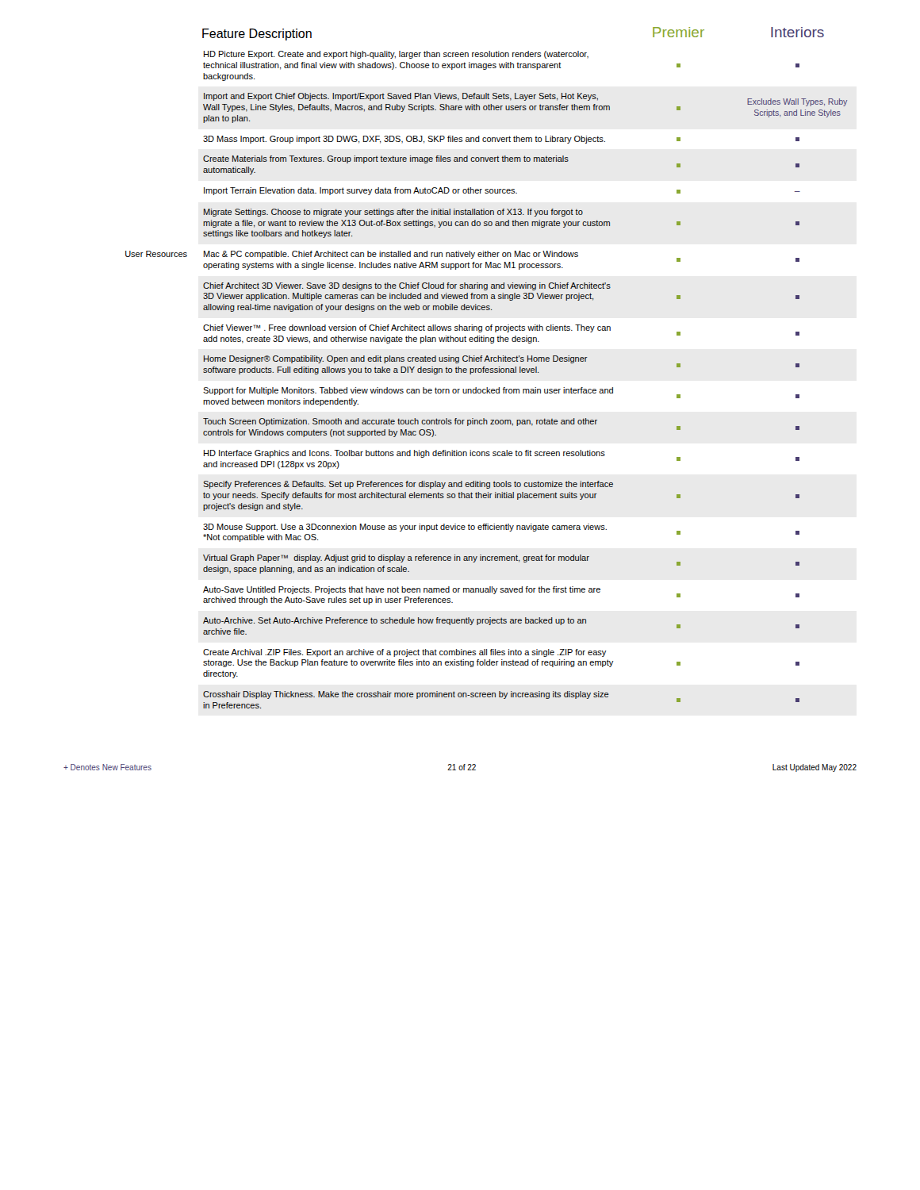| | Feature Description | Premier | Interiors |
| --- | --- | --- | --- |
| | HD Picture Export. Create and export high-quality, larger than screen resolution renders (watercolor, technical illustration, and final view with shadows). Choose to export images with transparent backgrounds. | | |
| | Import and Export Chief Objects. Import/Export Saved Plan Views, Default Sets, Layer Sets, Hot Keys, Wall Types, Line Styles, Defaults, Macros, and Ruby Scripts. Share with other users or transfer them from plan to plan. | | Excludes Wall Types, Ruby Scripts, and Line Styles |
| | 3D Mass Import. Group import 3D DWG, DXF, 3DS, OBJ, SKP files and convert them to Library Objects. | | |
| | Create Materials from Textures. Group import texture image files and convert them to materials automatically. | | |
| | Import Terrain Elevation data. Import survey data from AutoCAD or other sources. | | – |
| | Migrate Settings. Choose to migrate your settings after the initial installation of X13. If you forgot to migrate a file, or want to review the X13 Out-of-Box settings, you can do so and then migrate your custom settings like toolbars and hotkeys later. | | |
| User Resources | Mac & PC compatible. Chief Architect can be installed and run natively either on Mac or Windows operating systems with a single license. Includes native ARM support for Mac M1 processors. | | |
| | Chief Architect 3D Viewer. Save 3D designs to the Chief Cloud for sharing and viewing in Chief Architect's 3D Viewer application. Multiple cameras can be included and viewed from a single 3D Viewer project, allowing real-time navigation of your designs on the web or mobile devices. | | |
| | Chief Viewer™ . Free download version of Chief Architect allows sharing of projects with clients. They can add notes, create 3D views, and otherwise navigate the plan without editing the design. | | |
| | Home Designer® Compatibility. Open and edit plans created using Chief Architect's Home Designer software products. Full editing allows you to take a DIY design to the professional level. | | |
| | Support for Multiple Monitors. Tabbed view windows can be torn or undocked from main user interface and moved between monitors independently. | | |
| | Touch Screen Optimization. Smooth and accurate touch controls for pinch zoom, pan, rotate and other controls for Windows computers (not supported by Mac OS). | | |
| | HD Interface Graphics and Icons. Toolbar buttons and high definition icons scale to fit screen resolutions and increased DPI (128px vs 20px) | | |
| | Specify Preferences & Defaults. Set up Preferences for display and editing tools to customize the interface to your needs. Specify defaults for most architectural elements so that their initial placement suits your project's design and style. | | |
| | 3D Mouse Support. Use a 3Dconnexion Mouse as your input device to efficiently navigate camera views. *Not compatible with Mac OS. | | |
| | Virtual Graph Paper™ display. Adjust grid to display a reference in any increment, great for modular design, space planning, and as an indication of scale. | | |
| | Auto-Save Untitled Projects. Projects that have not been named or manually saved for the first time are archived through the Auto-Save rules set up in user Preferences. | | |
| | Auto-Archive. Set Auto-Archive Preference to schedule how frequently projects are backed up to an archive file. | | |
| | Create Archival .ZIP Files. Export an archive of a project that combines all files into a single .ZIP for easy storage. Use the Backup Plan feature to overwrite files into an existing folder instead of requiring an empty directory. | | |
| | Crosshair Display Thickness. Make the crosshair more prominent on-screen by increasing its display size in Preferences. | | |
+ Denotes New Features
21 of 22
Last Updated May 2022